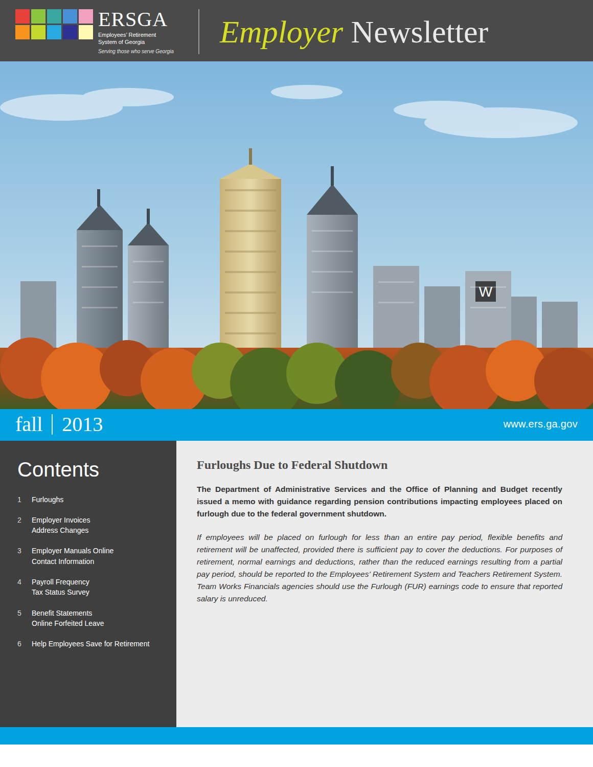ERSGA
Employees’ Retirement
System of Georgia
Serving those who serve Georgia
Employer Newsletter
W
fall 2013
www.ers.ga.gov
Contents
1 Furloughs
2 Employer Invoices
Address Changes
3 Employer Manuals Online
Contact Information
4 Payroll Frequency
Tax Status Survey
5 Benefit Statements
Online Forfeited Leave
6 Help Employees Save for Retirement
Furloughs Due to Federal Shutdown
The Department of Administrative Services and the Office of Planning and Budget recently issued a memo with guidance regarding pension contributions impacting employees placed on furlough due to the federal government shutdown.
If employees will be placed on furlough for less than an entire pay period, flexible benefits and retirement will be unaffected, provided there is sufficient pay to cover the deductions. For purposes of retirement, normal earnings and deductions, rather than the reduced earnings resulting from a partial pay period, should be reported to the Employees’ Retirement System and Teachers Retirement System. Team Works Financials agencies should use the Furlough (FUR) earnings code to ensure that reported salary is unreduced.